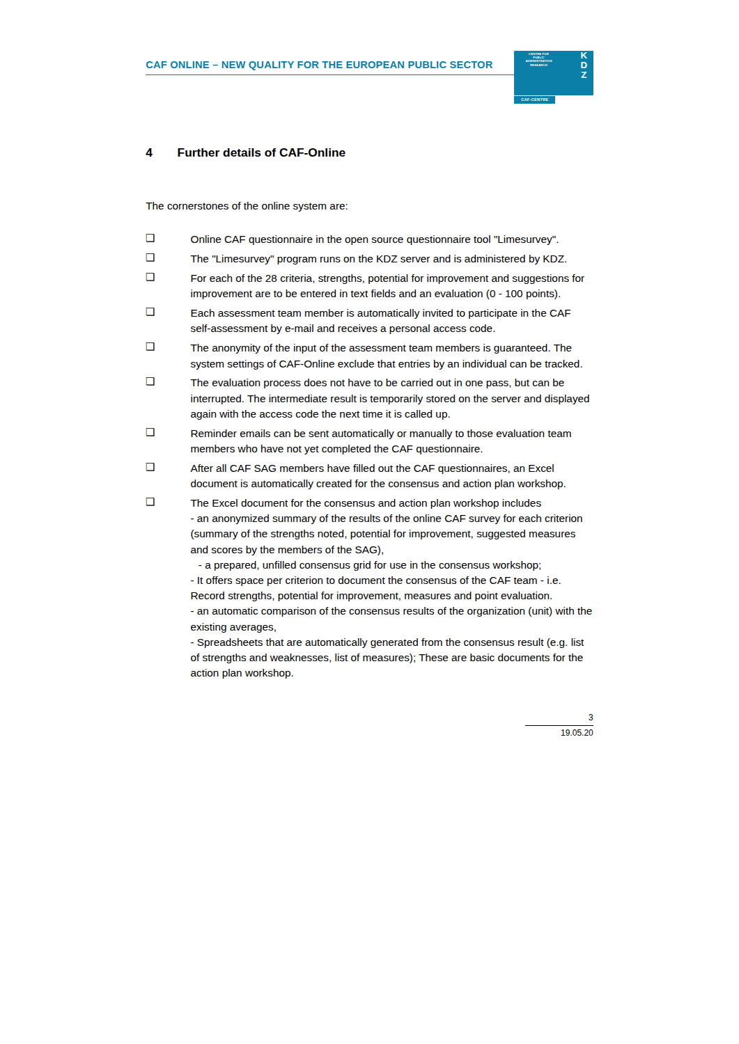CENTRE FOR
PUBLIC
ADMINISTRATION
RESEARCH
K
D
Z
CAF-CENTRE
CAF Online – New Quality for the European Public Sector
4 Further details of CAF-Online
The cornerstones of the online system are:
Online CAF questionnaire in the open source questionnaire tool "Limesurvey".
The "Limesurvey" program runs on the KDZ server and is administered by KDZ.
For each of the 28 criteria, strengths, potential for improvement and suggestions for improvement are to be entered in text fields and an evaluation (0 - 100 points).
Each assessment team member is automatically invited to participate in the CAF self-assessment by e-mail and receives a personal access code.
The anonymity of the input of the assessment team members is guaranteed. The system settings of CAF-Online exclude that entries by an individual can be tracked.
The evaluation process does not have to be carried out in one pass, but can be interrupted. The intermediate result is temporarily stored on the server and displayed again with the access code the next time it is called up.
Reminder emails can be sent automatically or manually to those evaluation team members who have not yet completed the CAF questionnaire.
After all CAF SAG members have filled out the CAF questionnaires, an Excel document is automatically created for the consensus and action plan workshop.
The Excel document for the consensus and action plan workshop includes
- an anonymized summary of the results of the online CAF survey for each criterion (summary of the strengths noted, potential for improvement, suggested measures and scores by the members of the SAG),
- a prepared, unfilled consensus grid for use in the consensus workshop;
- It offers space per criterion to document the consensus of the CAF team - i.e. Record strengths, potential for improvement, measures and point evaluation.
- an automatic comparison of the consensus results of the organization (unit) with the existing averages,
- Spreadsheets that are automatically generated from the consensus result (e.g. list of strengths and weaknesses, list of measures); These are basic documents for the action plan workshop.
3
19.05.20